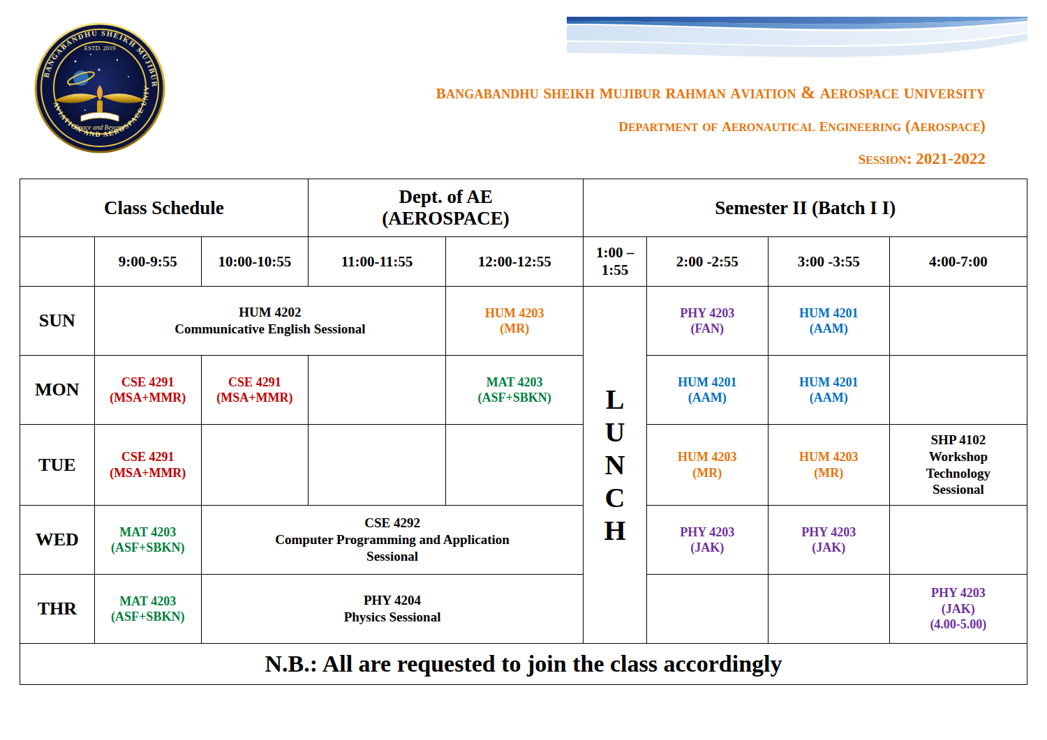BANGABANDHU SHEIKH MUJIBUR RAHMAN AVIATION AND AEROSPACE UNIVERSITY ESTD. 2019 Space and Beyond
Bangabandhu Sheikh Mujibur Rahman Aviation & Aerospace University
Department of Aeronautical Engineering (Aerospace)
Session: 2021-2022
| Class Schedule | Dept. of AE (AEROSPACE) | Semester II (Batch I I) |
| --- | --- | --- |
| | 9:00-9:55 | 10:00-10:55 | 11:00-11:55 | 12:00-12:55 | 1:00 – 1:55 | 2:00 -2:55 | 3:00 -3:55 | 4:00-7:00 |
| SUN | HUM 4202 Communicative English Sessional | HUM 4203 (MR) | L U N C H | PHY 4203 (FAN) | HUM 4201 (AAM) | |
| MON | CSE 4291 (MSA+MMR) | CSE 4291 (MSA+MMR) | | MAT 4203 (ASF+SBKN) | HUM 4201 (AAM) | HUM 4201 (AAM) | |
| TUE | CSE 4291 (MSA+MMR) | | | | HUM 4203 (MR) | HUM 4203 (MR) | SHP 4102 Workshop Technology Sessional |
| WED | MAT 4203 (ASF+SBKN) | CSE 4292 Computer Programming and Application Sessional | PHY 4203 (JAK) | PHY 4203 (JAK) | |
| THR | MAT 4203 (ASF+SBKN) | PHY 4204 Physics Sessional | | | PHY 4203 (JAK) (4.00-5.00) |
| N.B.: All are requested to join the class accordingly |